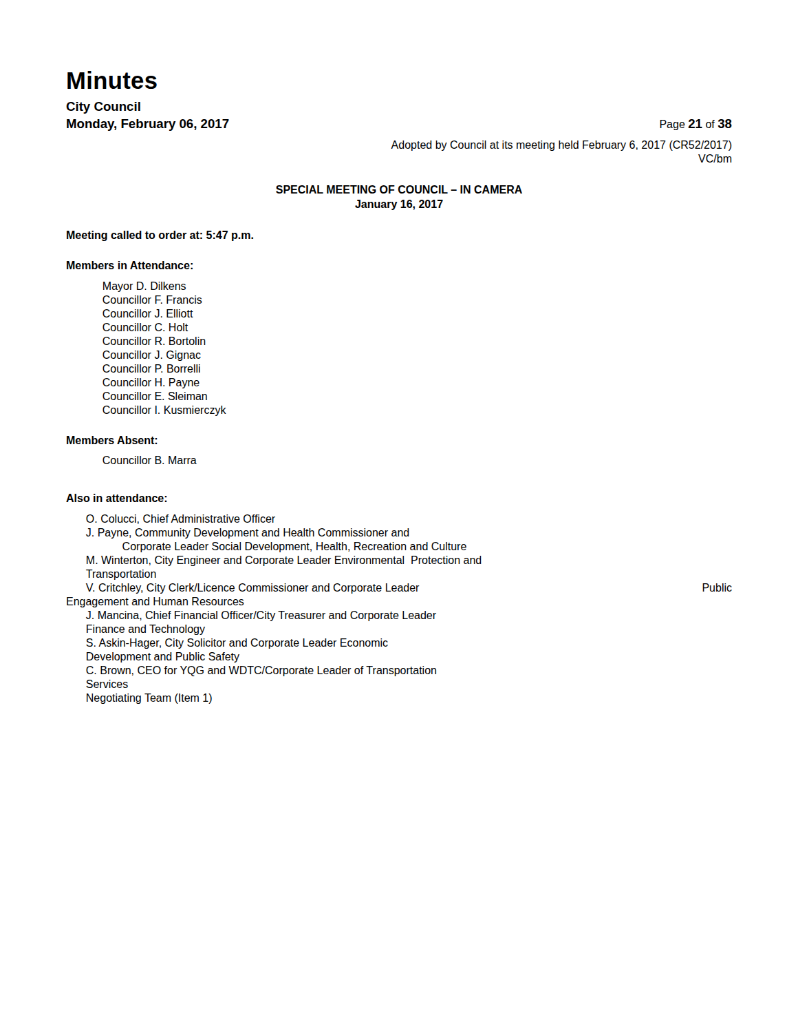Minutes
City Council
Monday, February 06, 2017 Page 21 of 38
Adopted by Council at its meeting held February 6, 2017 (CR52/2017) VC/bm
SPECIAL MEETING OF COUNCIL – IN CAMERA
January 16, 2017
Meeting called to order at: 5:47 p.m.
Members in Attendance:
Mayor D. Dilkens
Councillor F. Francis
Councillor J. Elliott
Councillor C. Holt
Councillor R. Bortolin
Councillor J. Gignac
Councillor P. Borrelli
Councillor H. Payne
Councillor E. Sleiman
Councillor I. Kusmierczyk
Members Absent:
Councillor B. Marra
Also in attendance:
O. Colucci, Chief Administrative Officer
J. Payne, Community Development and Health Commissioner and
Corporate Leader Social Development, Health, Recreation and Culture
M. Winterton, City Engineer and Corporate Leader Environmental Protection and
Transportation
V. Critchley, City Clerk/Licence Commissioner and Corporate Leader Public
Engagement and Human Resources
J. Mancina, Chief Financial Officer/City Treasurer and Corporate Leader
Finance and Technology
S. Askin-Hager, City Solicitor and Corporate Leader Economic
Development and Public Safety
C. Brown, CEO for YQG and WDTC/Corporate Leader of Transportation
Services
Negotiating Team (Item 1)